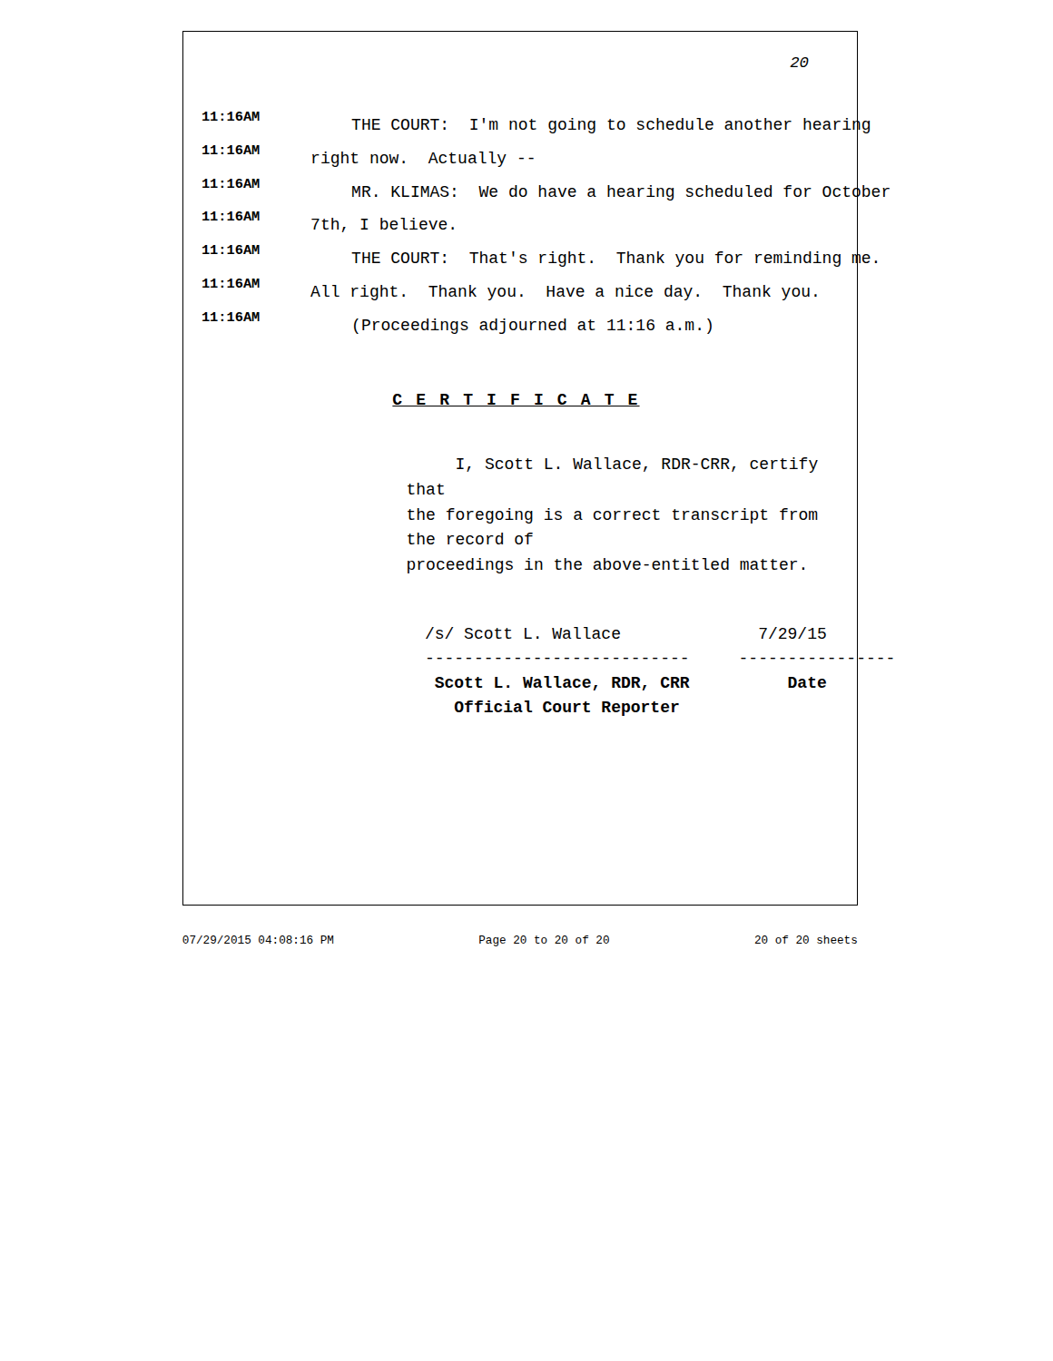20
| 11:16AM | THE COURT: I'm not going to schedule another hearing |
| 11:16AM | right now. Actually -- |
| 11:16AM | MR. KLIMAS: We do have a hearing scheduled for October |
| 11:16AM | 7th, I believe. |
| 11:16AM | THE COURT: That's right. Thank you for reminding me. |
| 11:16AM | All right. Thank you. Have a nice day. Thank you. |
| 11:16AM | (Proceedings adjourned at 11:16 a.m.) |
C E R T I F I C A T E
I, Scott L. Wallace, RDR-CRR, certify that the foregoing is a correct transcript from the record of proceedings in the above-entitled matter.
/s/ Scott L. Wallace 7/29/15 --------------------------- ---------------- Scott L. Wallace, RDR, CRR Date Official Court Reporter
07/29/2015 04:08:16 PM 20 of 20 sheets
Page 20 to 20 of 20